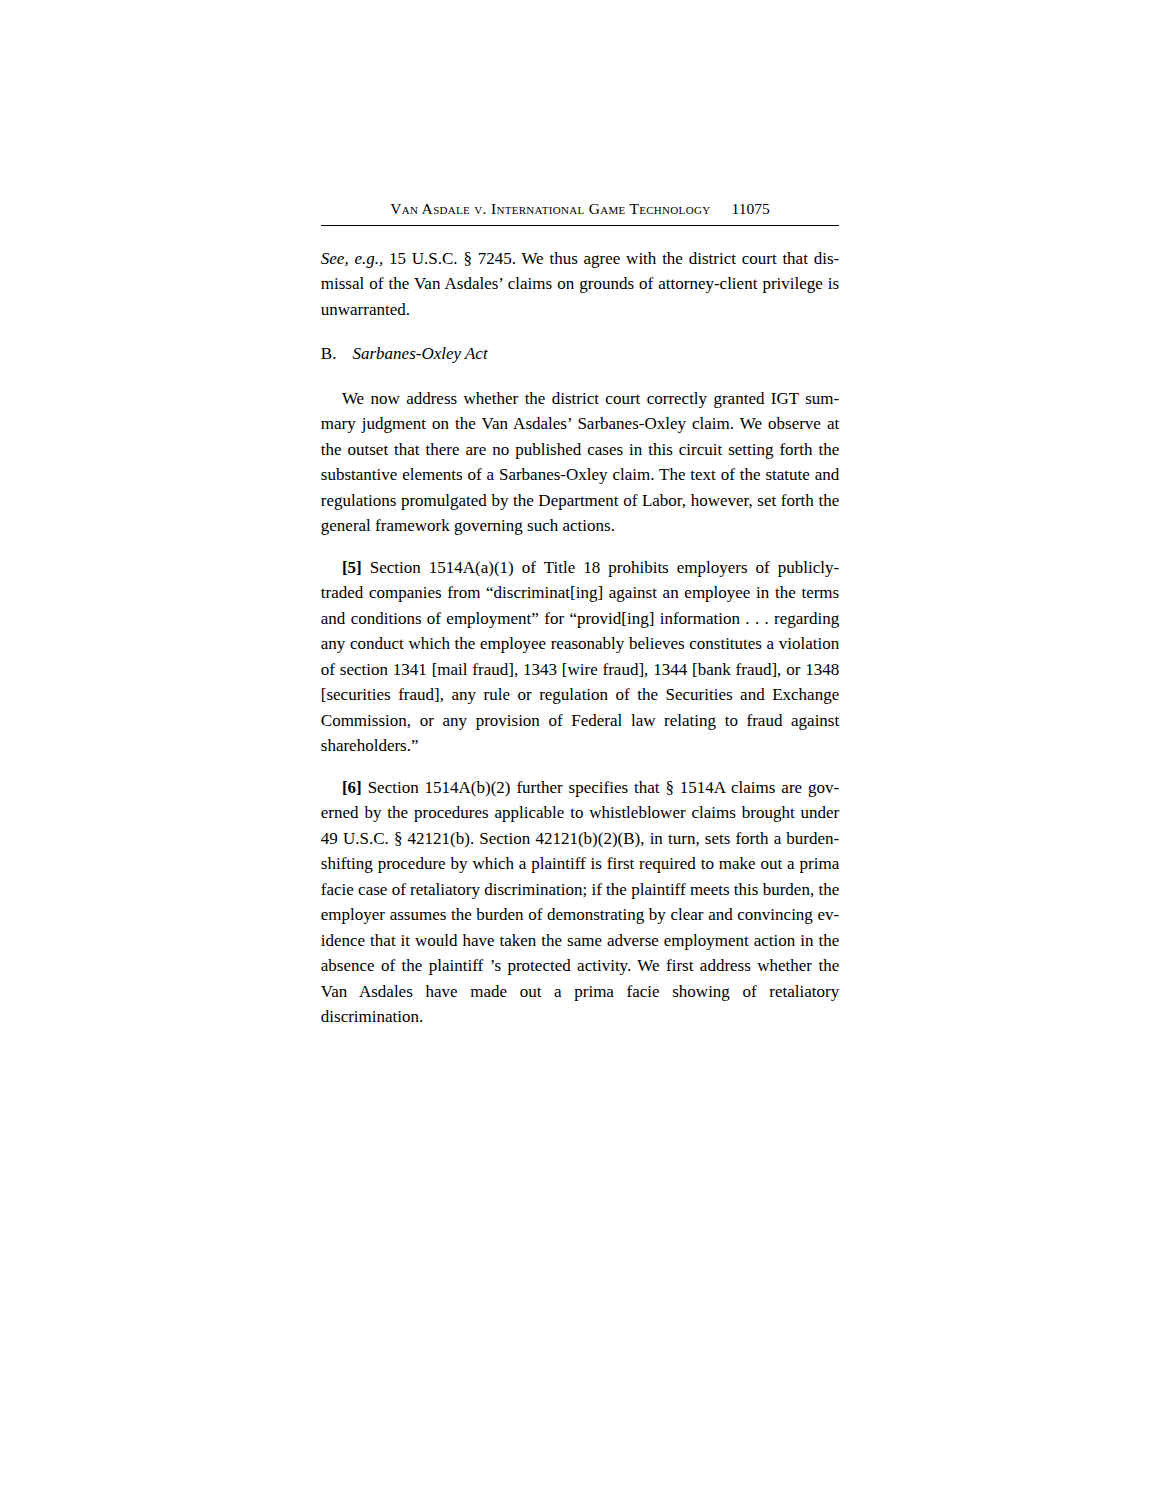Van Asdale v. International Game Technology11075
See, e.g., 15 U.S.C. § 7245. We thus agree with the district court that dismissal of the Van Asdales’ claims on grounds of attorney-client privilege is unwarranted.
B. Sarbanes-Oxley Act
We now address whether the district court correctly granted IGT summary judgment on the Van Asdales’ Sarbanes-Oxley claim. We observe at the outset that there are no published cases in this circuit setting forth the substantive elements of a Sarbanes-Oxley claim. The text of the statute and regulations promulgated by the Department of Labor, however, set forth the general framework governing such actions.
[5] Section 1514A(a)(1) of Title 18 prohibits employers of publicly-traded companies from “discriminat[ing] against an employee in the terms and conditions of employment” for “provid[ing] information . . . regarding any conduct which the employee reasonably believes constitutes a violation of section 1341 [mail fraud], 1343 [wire fraud], 1344 [bank fraud], or 1348 [securities fraud], any rule or regulation of the Securities and Exchange Commission, or any provision of Federal law relating to fraud against shareholders.”
[6] Section 1514A(b)(2) further specifies that § 1514A claims are governed by the procedures applicable to whistleblower claims brought under 49 U.S.C. § 42121(b). Section 42121(b)(2)(B), in turn, sets forth a burden-shifting procedure by which a plaintiff is first required to make out a prima facie case of retaliatory discrimination; if the plaintiff meets this burden, the employer assumes the burden of demonstrating by clear and convincing evidence that it would have taken the same adverse employment action in the absence of the plaintiff ’s protected activity. We first address whether the Van Asdales have made out a prima facie showing of retaliatory discrimination.